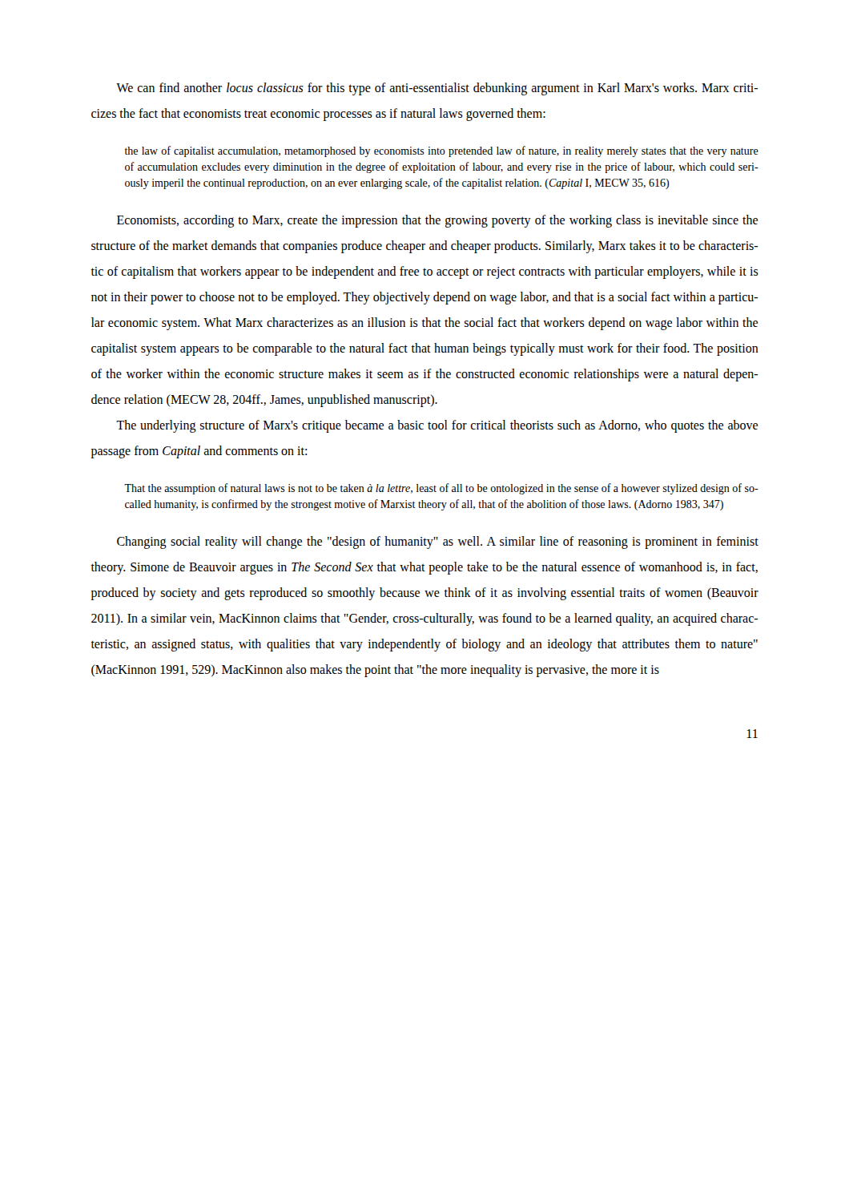We can find another locus classicus for this type of anti-essentialist debunking argument in Karl Marx's works. Marx criticizes the fact that economists treat economic processes as if natural laws governed them:
the law of capitalist accumulation, metamorphosed by economists into pretended law of nature, in reality merely states that the very nature of accumulation excludes every diminution in the degree of exploitation of labour, and every rise in the price of labour, which could seriously imperil the continual reproduction, on an ever enlarging scale, of the capitalist relation. (Capital I, MECW 35, 616)
Economists, according to Marx, create the impression that the growing poverty of the working class is inevitable since the structure of the market demands that companies produce cheaper and cheaper products. Similarly, Marx takes it to be characteristic of capitalism that workers appear to be independent and free to accept or reject contracts with particular employers, while it is not in their power to choose not to be employed. They objectively depend on wage labor, and that is a social fact within a particular economic system. What Marx characterizes as an illusion is that the social fact that workers depend on wage labor within the capitalist system appears to be comparable to the natural fact that human beings typically must work for their food. The position of the worker within the economic structure makes it seem as if the constructed economic relationships were a natural dependence relation (MECW 28, 204ff., James, unpublished manuscript).
The underlying structure of Marx's critique became a basic tool for critical theorists such as Adorno, who quotes the above passage from Capital and comments on it:
That the assumption of natural laws is not to be taken à la lettre, least of all to be ontologized in the sense of a however stylized design of so-called humanity, is confirmed by the strongest motive of Marxist theory of all, that of the abolition of those laws. (Adorno 1983, 347)
Changing social reality will change the "design of humanity" as well. A similar line of reasoning is prominent in feminist theory. Simone de Beauvoir argues in The Second Sex that what people take to be the natural essence of womanhood is, in fact, produced by society and gets reproduced so smoothly because we think of it as involving essential traits of women (Beauvoir 2011). In a similar vein, MacKinnon claims that "Gender, cross-culturally, was found to be a learned quality, an acquired characteristic, an assigned status, with qualities that vary independently of biology and an ideology that attributes them to nature" (MacKinnon 1991, 529). MacKinnon also makes the point that "the more inequality is pervasive, the more it is
11